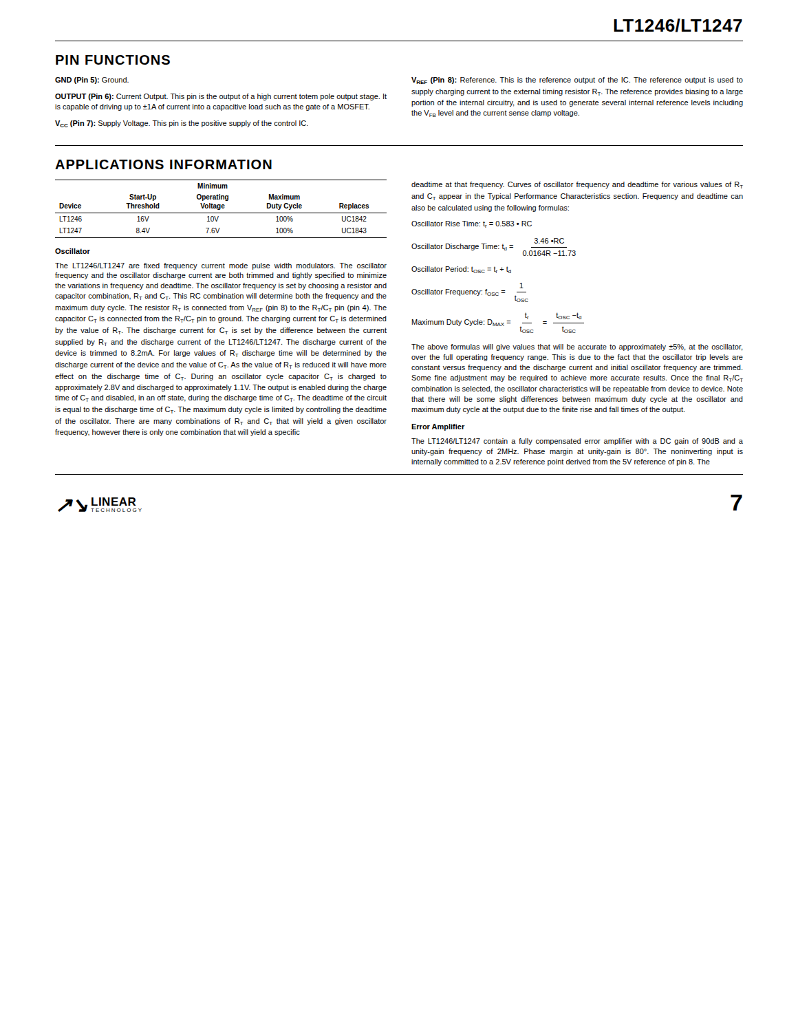LT1246/LT1247
PIN FUNCTIONS
GND (Pin 5): Ground.
OUTPUT (Pin 6): Current Output. This pin is the output of a high current totem pole output stage. It is capable of driving up to ±1A of current into a capacitive load such as the gate of a MOSFET.
VCC (Pin 7): Supply Voltage. This pin is the positive supply of the control IC.
VREF (Pin 8): Reference. This is the reference output of the IC. The reference output is used to supply charging current to the external timing resistor RT. The reference provides biasing to a large portion of the internal circuitry, and is used to generate several internal reference levels including the VFB level and the current sense clamp voltage.
APPLICATIONS INFORMATION
| | | Minimum | | |
| --- | --- | --- | --- | --- |
| Device | Start-Up Threshold | Operating Voltage | Maximum Duty Cycle | Replaces |
| LT1246 | 16V | 10V | 100% | UC1842 |
| LT1247 | 8.4V | 7.6V | 100% | UC1843 |
Oscillator
The LT1246/LT1247 are fixed frequency current mode pulse width modulators. The oscillator frequency and the oscillator discharge current are both trimmed and tightly specified to minimize the variations in frequency and deadtime. The oscillator frequency is set by choosing a resistor and capacitor combination, RT and CT. This RC combination will determine both the frequency and the maximum duty cycle. The resistor RT is connected from VREF (pin 8) to the RT/CT pin (pin 4). The capacitor CT is connected from the RT/CT pin to ground. The charging current for CT is determined by the value of RT. The discharge current for CT is set by the difference between the current supplied by RT and the discharge current of the LT1246/LT1247. The discharge current of the device is trimmed to 8.2mA. For large values of RT discharge time will be determined by the discharge current of the device and the value of CT. As the value of RT is reduced it will have more effect on the discharge time of CT. During an oscillator cycle capacitor CT is charged to approximately 2.8V and discharged to approximately 1.1V. The output is enabled during the charge time of CT and disabled, in an off state, during the discharge time of CT. The deadtime of the circuit is equal to the discharge time of CT. The maximum duty cycle is limited by controlling the deadtime of the oscillator. There are many combinations of RT and CT that will yield a given oscillator frequency, however there is only one combination that will yield a specific
deadtime at that frequency. Curves of oscillator frequency and deadtime for various values of RT and CT appear in the Typical Performance Characteristics section. Frequency and deadtime can also be calculated using the following formulas:
Oscillator Rise Time: tr = 0.583 • RC
Oscillator Discharge Time: td = 3.46 •RC 0.0164R −11.73
Oscillator Period: tOSC = tr + td
Oscillator Frequency: fOSC = 1 tOSC
Maximum Duty Cycle: DMAX = tr tOSC = tOSC −td tOSC
The above formulas will give values that will be accurate to approximately ±5%, at the oscillator, over the full operating frequency range. This is due to the fact that the oscillator trip levels are constant versus frequency and the discharge current and initial oscillator frequency are trimmed. Some fine adjustment may be required to achieve more accurate results. Once the final RT/CT combination is selected, the oscillator characteristics will be repeatable from device to device. Note that there will be some slight differences between maximum duty cycle at the oscillator and maximum duty cycle at the output due to the finite rise and fall times of the output.
Error Amplifier
The LT1246/LT1247 contain a fully compensated error amplifier with a DC gain of 90dB and a unity-gain frequency of 2MHz. Phase margin at unity-gain is 80°. The noninverting input is internally committed to a 2.5V reference point derived from the 5V reference of pin 8. The
↗↘
LINEAR
TECHNOLOGY
7